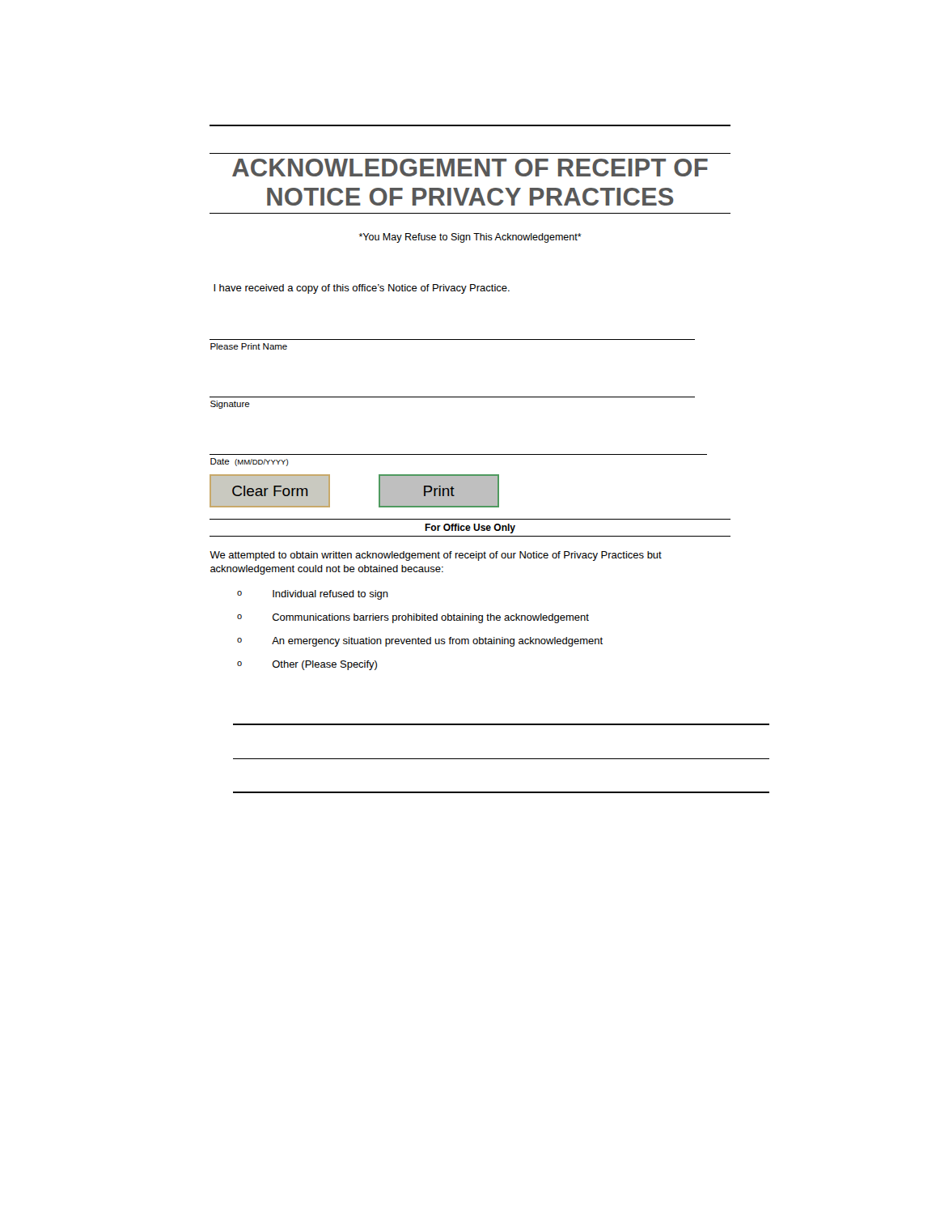ACKNOWLEDGEMENT OF RECEIPT OF
NOTICE OF PRIVACY PRACTICES
*You May Refuse to Sign This Acknowledgement*
I have received a copy of this office’s Notice of Privacy Practice.
Please Print Name
Signature
Date (MM/DD/YYYY)
Clear Form
Print
For Office Use Only
We attempted to obtain written acknowledgement of receipt of our Notice of Privacy Practices but acknowledgement could not be obtained because:
Individual refused to sign
Communications barriers prohibited obtaining the acknowledgement
An emergency situation prevented us from obtaining acknowledgement
Other (Please Specify)